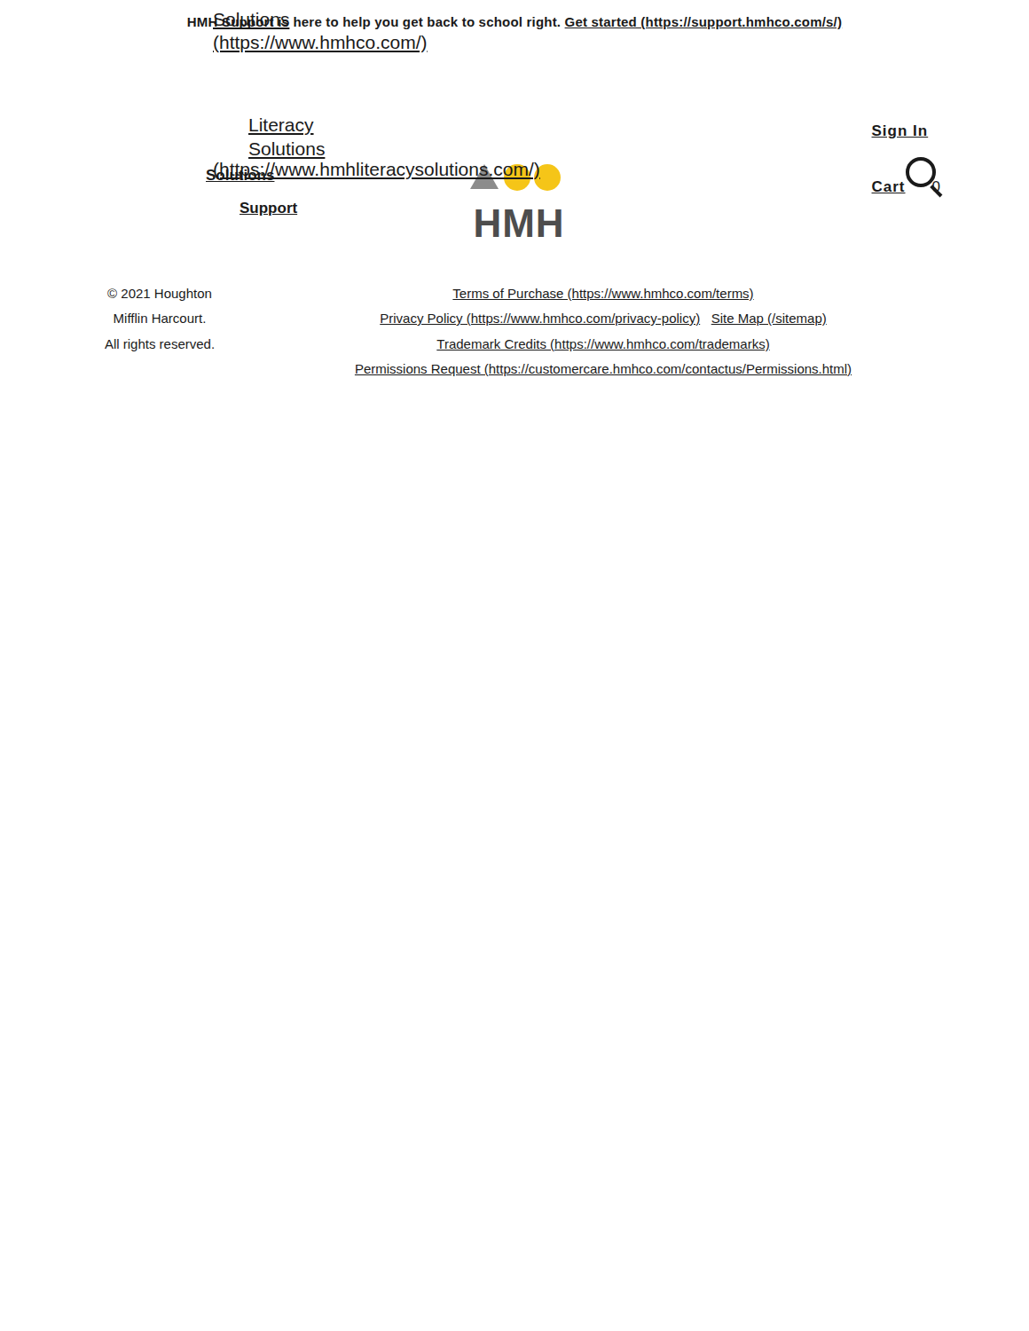HMH Support is here to help you get back to school right. Get started (https://support.hmhco.com/s/)
Solutions (https://www.hmhco.com/)
Literacy
Solutions
(https://www.hmhliteracysolutions.com/)
Solutions
Support
HMH
Sign In
Cart 0
© 2021 Houghton
Mifflin Harcourt.
All rights reserved.
Terms of Purchase (https://www.hmhco.com/terms) Privacy Policy (https://www.hmhco.com/privacy-policy) Site Map (/sitemap) Trademark Credits (https://www.hmhco.com/trademarks) Permissions Request (https://customercare.hmhco.com/contactus/Permissions.html)